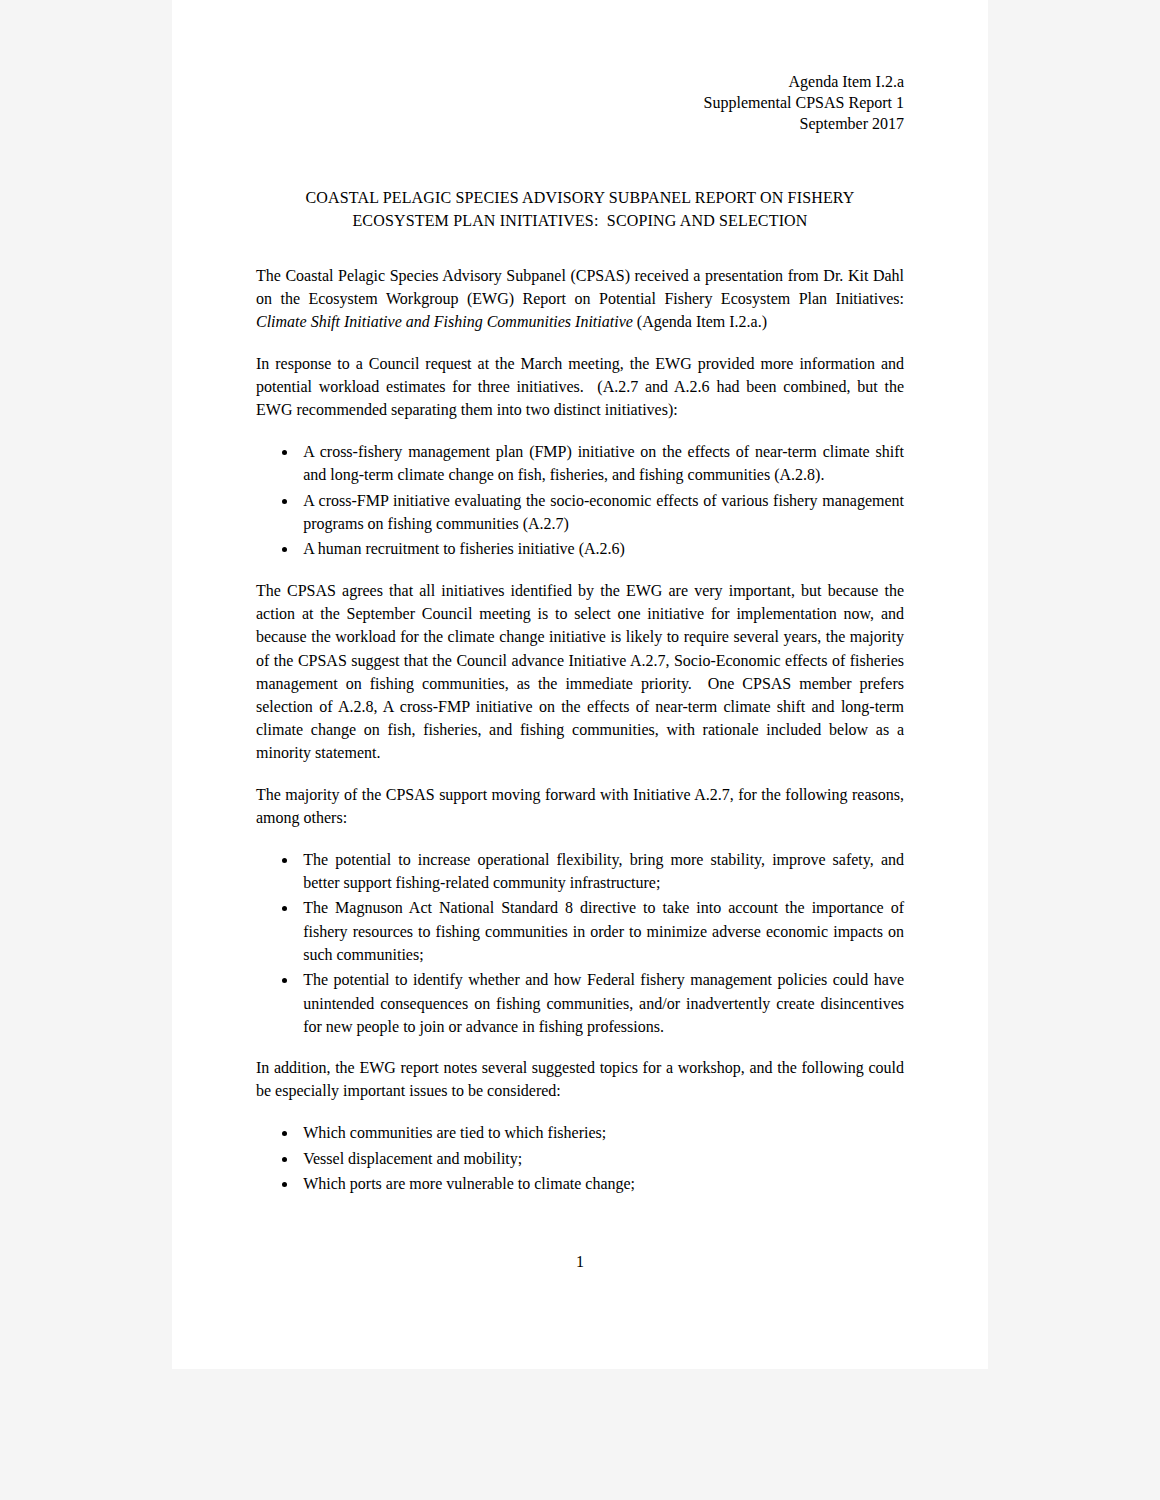Agenda Item I.2.a
Supplemental CPSAS Report 1
September 2017
Coastal Pelagic Species Advisory Subpanel Report on Fishery
Ecosystem Plan Initiatives: Scoping and Selection
The Coastal Pelagic Species Advisory Subpanel (CPSAS) received a presentation from Dr. Kit Dahl on the Ecosystem Workgroup (EWG) Report on Potential Fishery Ecosystem Plan Initiatives: Climate Shift Initiative and Fishing Communities Initiative (Agenda Item I.2.a.)
In response to a Council request at the March meeting, the EWG provided more information and potential workload estimates for three initiatives. (A.2.7 and A.2.6 had been combined, but the EWG recommended separating them into two distinct initiatives):
A cross-fishery management plan (FMP) initiative on the effects of near-term climate shift and long-term climate change on fish, fisheries, and fishing communities (A.2.8).
A cross-FMP initiative evaluating the socio-economic effects of various fishery management programs on fishing communities (A.2.7)
A human recruitment to fisheries initiative (A.2.6)
The CPSAS agrees that all initiatives identified by the EWG are very important, but because the action at the September Council meeting is to select one initiative for implementation now, and because the workload for the climate change initiative is likely to require several years, the majority of the CPSAS suggest that the Council advance Initiative A.2.7, Socio-Economic effects of fisheries management on fishing communities, as the immediate priority. One CPSAS member prefers selection of A.2.8, A cross-FMP initiative on the effects of near-term climate shift and long-term climate change on fish, fisheries, and fishing communities, with rationale included below as a minority statement.
The majority of the CPSAS support moving forward with Initiative A.2.7, for the following reasons, among others:
The potential to increase operational flexibility, bring more stability, improve safety, and better support fishing-related community infrastructure;
The Magnuson Act National Standard 8 directive to take into account the importance of fishery resources to fishing communities in order to minimize adverse economic impacts on such communities;
The potential to identify whether and how Federal fishery management policies could have unintended consequences on fishing communities, and/or inadvertently create disincentives for new people to join or advance in fishing professions.
In addition, the EWG report notes several suggested topics for a workshop, and the following could be especially important issues to be considered:
Which communities are tied to which fisheries;
Vessel displacement and mobility;
Which ports are more vulnerable to climate change;
1